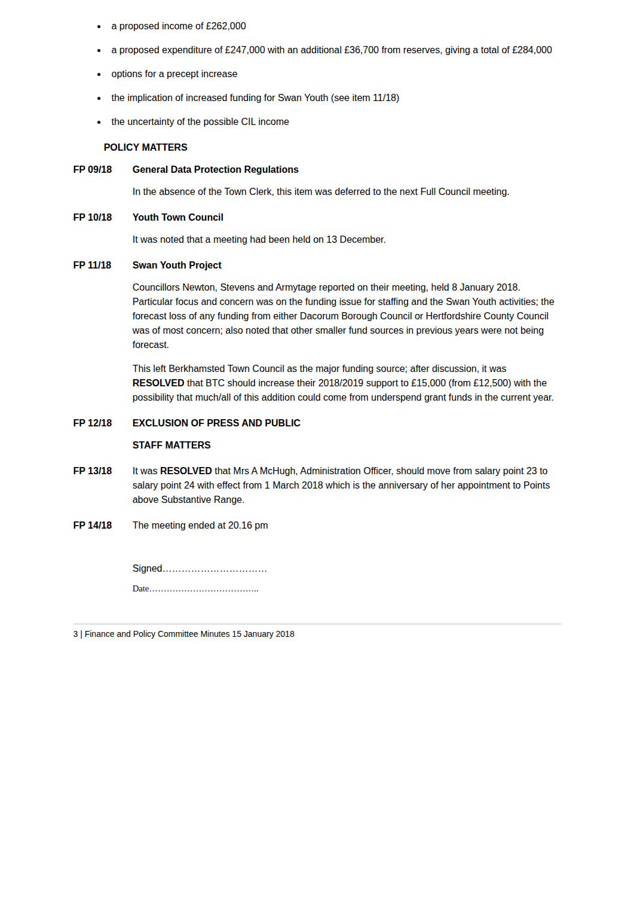a proposed income of £262,000
a proposed expenditure of £247,000 with an additional £36,700 from reserves, giving a total of £284,000
options for a precept increase
the implication of increased funding for Swan Youth (see item 11/18)
the uncertainty of the possible CIL income
POLICY MATTERS
FP 09/18
General Data Protection Regulations
In the absence of the Town Clerk, this item was deferred to the next Full Council meeting.
FP 10/18
Youth Town Council
It was noted that a meeting had been held on 13 December.
FP 11/18
Swan Youth Project
Councillors Newton, Stevens and Armytage reported on their meeting, held 8 January 2018. Particular focus and concern was on the funding issue for staffing and the Swan Youth activities; the forecast loss of any funding from either Dacorum Borough Council or Hertfordshire County Council was of most concern; also noted that other smaller fund sources in previous years were not being forecast.
This left Berkhamsted Town Council as the major funding source; after discussion, it was RESOLVED that BTC should increase their 2018/2019 support to £15,000 (from £12,500) with the possibility that much/all of this addition could come from underspend grant funds in the current year.
FP 12/18
EXCLUSION OF PRESS AND PUBLIC
STAFF MATTERS
FP 13/18
It was RESOLVED that Mrs A McHugh, Administration Officer, should move from salary point 23 to salary point 24 with effect from 1 March 2018 which is the anniversary of her appointment to Points above Substantive Range.
FP 14/18
The meeting ended at 20.16 pm
Signed……………………………
Date………………………………..
3 | Finance and Policy Committee Minutes 15 January 2018